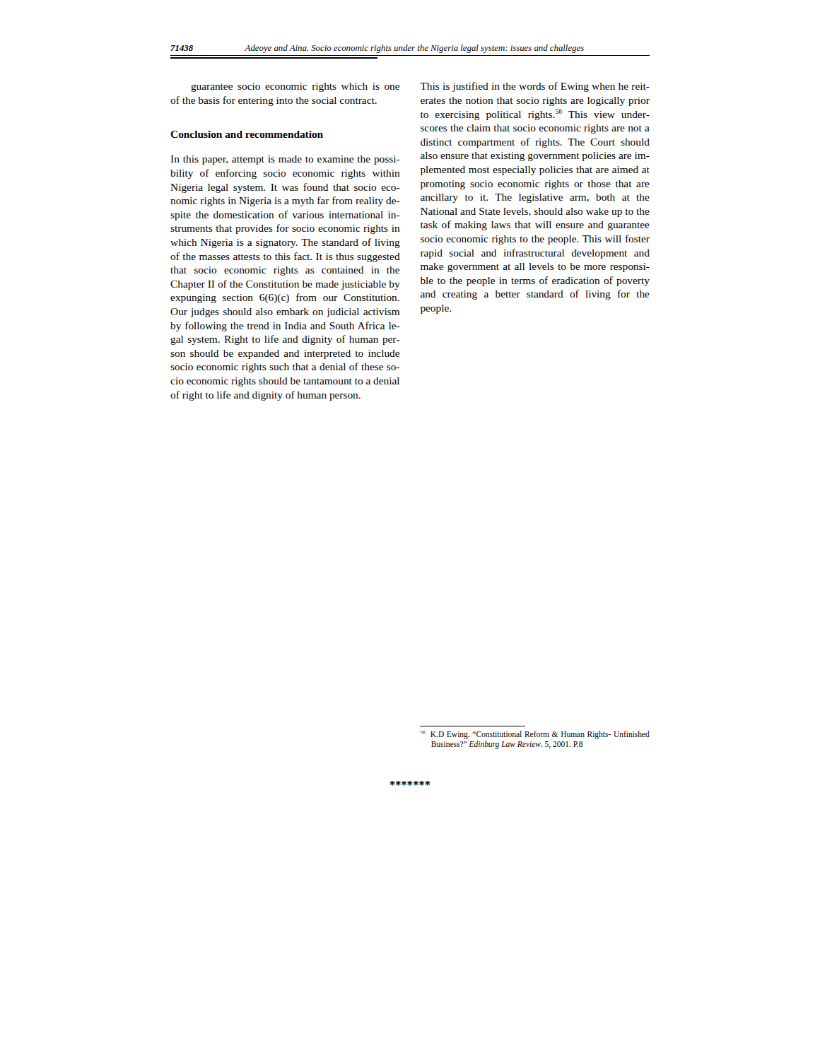71438 Adeoye and Aina. Socio economic rights under the Nigeria legal system: issues and challeges
guarantee socio economic rights which is one of the basis for entering into the social contract.
Conclusion and recommendation
In this paper, attempt is made to examine the possibility of enforcing socio economic rights within Nigeria legal system. It was found that socio economic rights in Nigeria is a myth far from reality despite the domestication of various international instruments that provides for socio economic rights in which Nigeria is a signatory. The standard of living of the masses attests to this fact. It is thus suggested that socio economic rights as contained in the Chapter II of the Constitution be made justiciable by expunging section 6(6)(c) from our Constitution. Our judges should also embark on judicial activism by following the trend in India and South Africa legal system. Right to life and dignity of human person should be expanded and interpreted to include socio economic rights such that a denial of these socio economic rights should be tantamount to a denial of right to life and dignity of human person.
This is justified in the words of Ewing when he reiterates the notion that socio rights are logically prior to exercising political rights.56 This view underscores the claim that socio economic rights are not a distinct compartment of rights. The Court should also ensure that existing government policies are implemented most especially policies that are aimed at promoting socio economic rights or those that are ancillary to it. The legislative arm, both at the National and State levels, should also wake up to the task of making laws that will ensure and guarantee socio economic rights to the people. This will foster rapid social and infrastructural development and make government at all levels to be more responsible to the people in terms of eradication of poverty and creating a better standard of living for the people.
56 K.D Ewing. “Constitutional Reform & Human Rights- Unfinished Business?” Edinburg Law Review. 5, 2001. P.8
*******